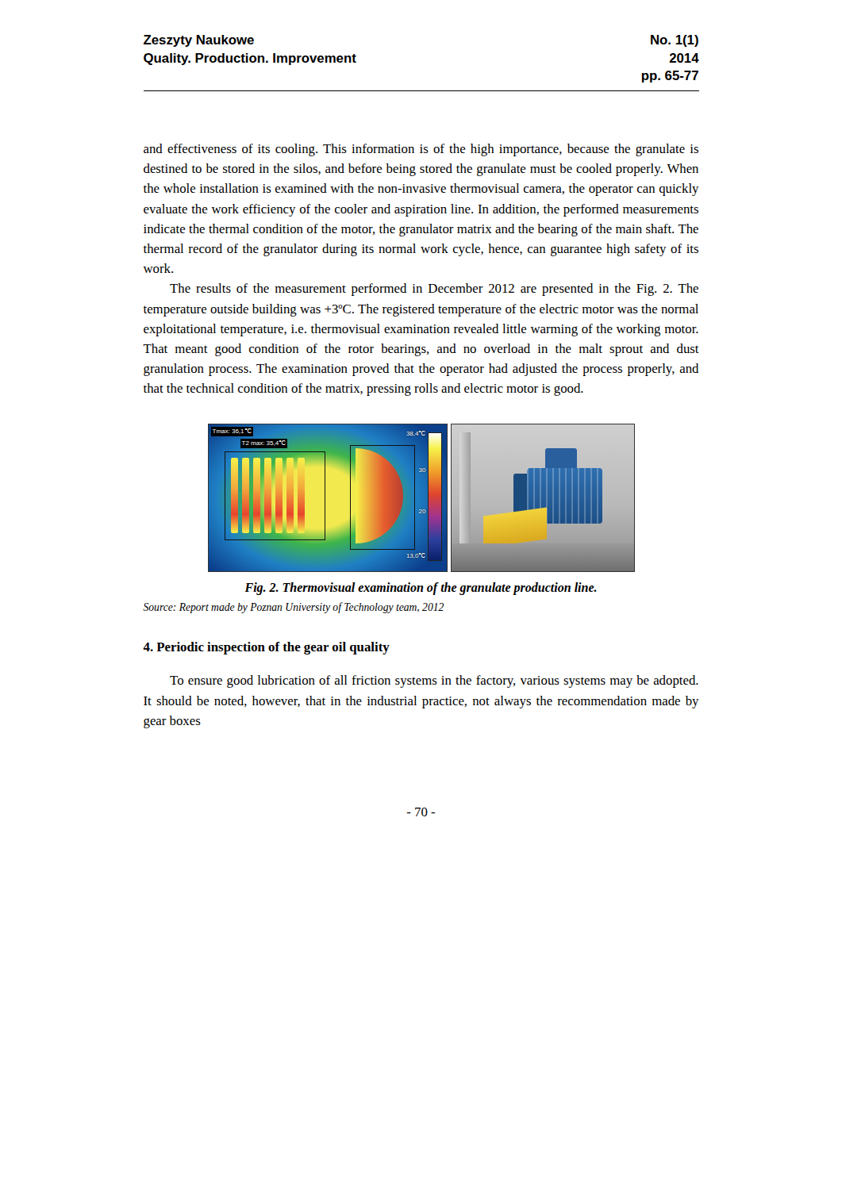Zeszyty Naukowe
Quality. Production. Improvement
No. 1(1)
2014
pp. 65-77
and effectiveness of its cooling. This information is of the high importance, because the granulate is destined to be stored in the silos, and before being stored the granulate must be cooled properly. When the whole installation is examined with the non-invasive thermovisual camera, the operator can quickly evaluate the work efficiency of the cooler and aspiration line. In addition, the performed measurements indicate the thermal condition of the motor, the granulator matrix and the bearing of the main shaft. The thermal record of the granulator during its normal work cycle, hence, can guarantee high safety of its work.
The results of the measurement performed in December 2012 are presented in the Fig. 2. The temperature outside building was +3ºC. The registered temperature of the electric motor was the normal exploitational temperature, i.e. thermovisual examination revealed little warming of the working motor. That meant good condition of the rotor bearings, and no overload in the malt sprout and dust granulation process. The examination proved that the operator had adjusted the process properly, and that the technical condition of the matrix, pressing rolls and electric motor is good.
Tmax: 36,1℃ T2 max: 35,4℃
38,4℃ 30 20 13,0℃
Fig. 2. Thermovisual examination of the granulate production line. Source: Report made by Poznan University of Technology team, 2012
4. Periodic inspection of the gear oil quality
To ensure good lubrication of all friction systems in the factory, various systems may be adopted. It should be noted, however, that in the industrial practice, not always the recommendation made by gear boxes
- 70 -